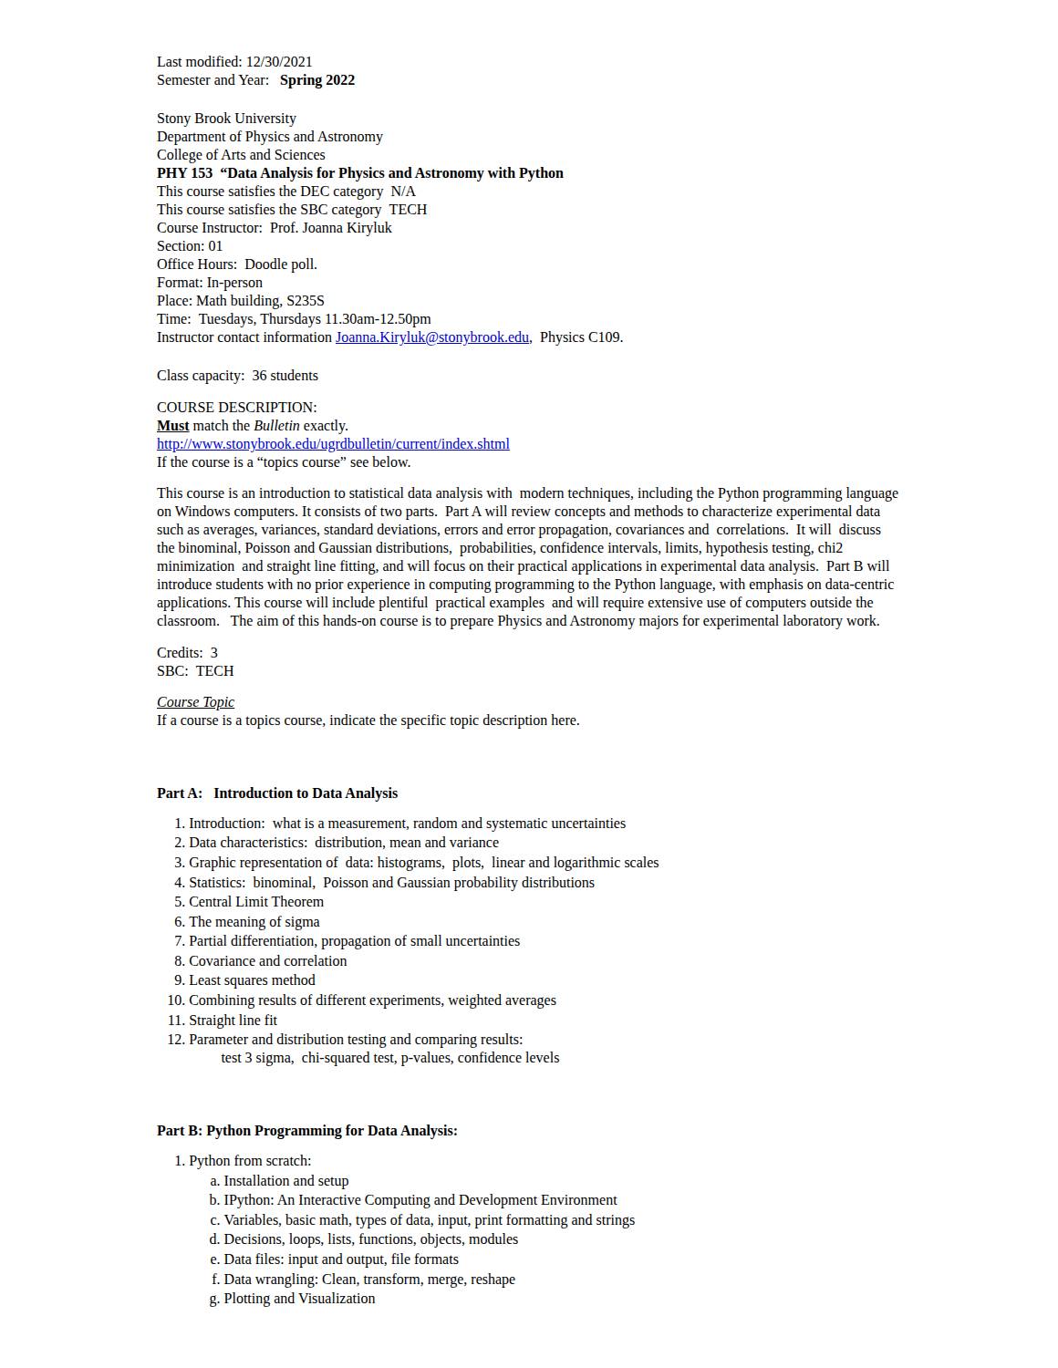Last modified: 12/30/2021
Semester and Year: Spring 2022
Stony Brook University
Department of Physics and Astronomy
College of Arts and Sciences
PHY 153 “Data Analysis for Physics and Astronomy with Python
This course satisfies the DEC category N/A
This course satisfies the SBC category TECH
Course Instructor: Prof. Joanna Kiryluk
Section: 01
Office Hours: Doodle poll.
Format: In-person
Place: Math building, S235S
Time: Tuesdays, Thursdays 11.30am-12.50pm
Instructor contact information Joanna.Kiryluk@stonybrook.edu, Physics C109.
Class capacity: 36 students
COURSE DESCRIPTION:
Must match the Bulletin exactly.
http://www.stonybrook.edu/ugrdbulletin/current/index.shtml
If the course is a “topics course” see below.
This course is an introduction to statistical data analysis with modern techniques, including the Python programming language on Windows computers. It consists of two parts. Part A will review concepts and methods to characterize experimental data such as averages, variances, standard deviations, errors and error propagation, covariances and correlations. It will discuss the binominal, Poisson and Gaussian distributions, probabilities, confidence intervals, limits, hypothesis testing, chi2 minimization and straight line fitting, and will focus on their practical applications in experimental data analysis. Part B will introduce students with no prior experience in computing programming to the Python language, with emphasis on data-centric applications. This course will include plentiful practical examples and will require extensive use of computers outside the classroom. The aim of this hands-on course is to prepare Physics and Astronomy majors for experimental laboratory work.
Credits: 3
SBC: TECH
Course Topic
If a course is a topics course, indicate the specific topic description here.
Part A: Introduction to Data Analysis
Introduction: what is a measurement, random and systematic uncertainties
Data characteristics: distribution, mean and variance
Graphic representation of data: histograms, plots, linear and logarithmic scales
Statistics: binominal, Poisson and Gaussian probability distributions
Central Limit Theorem
The meaning of sigma
Partial differentiation, propagation of small uncertainties
Covariance and correlation
Least squares method
Combining results of different experiments, weighted averages
Straight line fit
Parameter and distribution testing and comparing results:
test 3 sigma, chi-squared test, p-values, confidence levels
Part B: Python Programming for Data Analysis:
Python from scratch:
Installation and setup
IPython: An Interactive Computing and Development Environment
Variables, basic math, types of data, input, print formatting and strings
Decisions, loops, lists, functions, objects, modules
Data files: input and output, file formats
Data wrangling: Clean, transform, merge, reshape
Plotting and Visualization